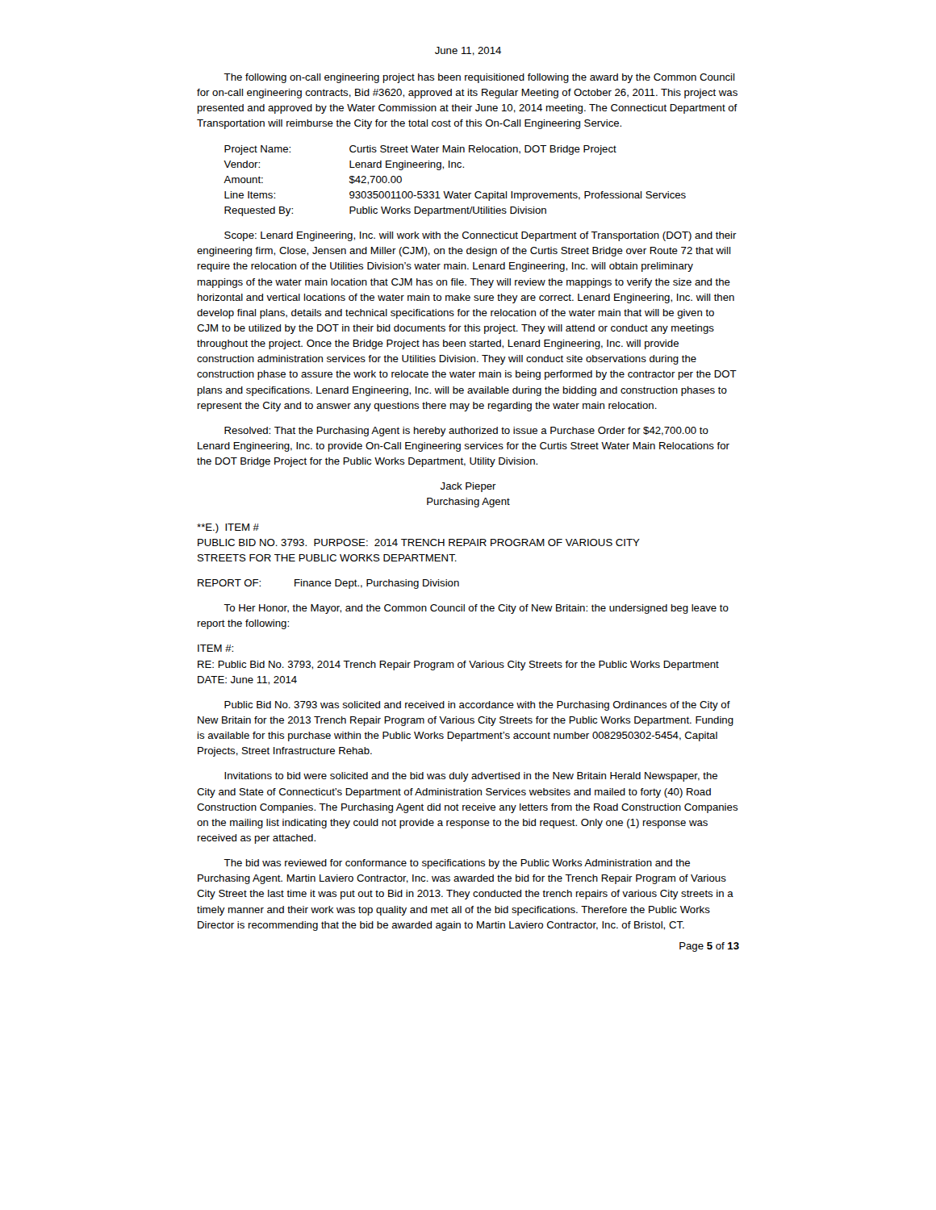June 11, 2014
The following on-call engineering project has been requisitioned following the award by the Common Council for on-call engineering contracts, Bid #3620, approved at its Regular Meeting of October 26, 2011. This project was presented and approved by the Water Commission at their June 10, 2014 meeting. The Connecticut Department of Transportation will reimburse the City for the total cost of this On-Call Engineering Service.
| Project Name: | Curtis Street Water Main Relocation, DOT Bridge Project |
| Vendor: | Lenard Engineering, Inc. |
| Amount: | $42,700.00 |
| Line Items: | 93035001100-5331 Water Capital Improvements, Professional Services |
| Requested By: | Public Works Department/Utilities Division |
Scope: Lenard Engineering, Inc. will work with the Connecticut Department of Transportation (DOT) and their engineering firm, Close, Jensen and Miller (CJM), on the design of the Curtis Street Bridge over Route 72 that will require the relocation of the Utilities Division’s water main. Lenard Engineering, Inc. will obtain preliminary mappings of the water main location that CJM has on file. They will review the mappings to verify the size and the horizontal and vertical locations of the water main to make sure they are correct. Lenard Engineering, Inc. will then develop final plans, details and technical specifications for the relocation of the water main that will be given to CJM to be utilized by the DOT in their bid documents for this project. They will attend or conduct any meetings throughout the project. Once the Bridge Project has been started, Lenard Engineering, Inc. will provide construction administration services for the Utilities Division. They will conduct site observations during the construction phase to assure the work to relocate the water main is being performed by the contractor per the DOT plans and specifications. Lenard Engineering, Inc. will be available during the bidding and construction phases to represent the City and to answer any questions there may be regarding the water main relocation.
Resolved: That the Purchasing Agent is hereby authorized to issue a Purchase Order for $42,700.00 to Lenard Engineering, Inc. to provide On-Call Engineering services for the Curtis Street Water Main Relocations for the DOT Bridge Project for the Public Works Department, Utility Division.
Jack Pieper Purchasing Agent
**E.) ITEM # PUBLIC BID NO. 3793. PURPOSE: 2014 TRENCH REPAIR PROGRAM OF VARIOUS CITY STREETS FOR THE PUBLIC WORKS DEPARTMENT.
REPORT OF: Finance Dept., Purchasing Division
To Her Honor, the Mayor, and the Common Council of the City of New Britain: the undersigned beg leave to report the following:
ITEM #:
RE: Public Bid No. 3793, 2014 Trench Repair Program of Various City Streets for the Public Works Department
DATE: June 11, 2014
Public Bid No. 3793 was solicited and received in accordance with the Purchasing Ordinances of the City of New Britain for the 2013 Trench Repair Program of Various City Streets for the Public Works Department. Funding is available for this purchase within the Public Works Department’s account number 0082950302-5454, Capital Projects, Street Infrastructure Rehab.
Invitations to bid were solicited and the bid was duly advertised in the New Britain Herald Newspaper, the City and State of Connecticut’s Department of Administration Services websites and mailed to forty (40) Road Construction Companies. The Purchasing Agent did not receive any letters from the Road Construction Companies on the mailing list indicating they could not provide a response to the bid request. Only one (1) response was received as per attached.
The bid was reviewed for conformance to specifications by the Public Works Administration and the Purchasing Agent. Martin Laviero Contractor, Inc. was awarded the bid for the Trench Repair Program of Various City Street the last time it was put out to Bid in 2013. They conducted the trench repairs of various City streets in a timely manner and their work was top quality and met all of the bid specifications. Therefore the Public Works Director is recommending that the bid be awarded again to Martin Laviero Contractor, Inc. of Bristol, CT.
Page 5 of 13